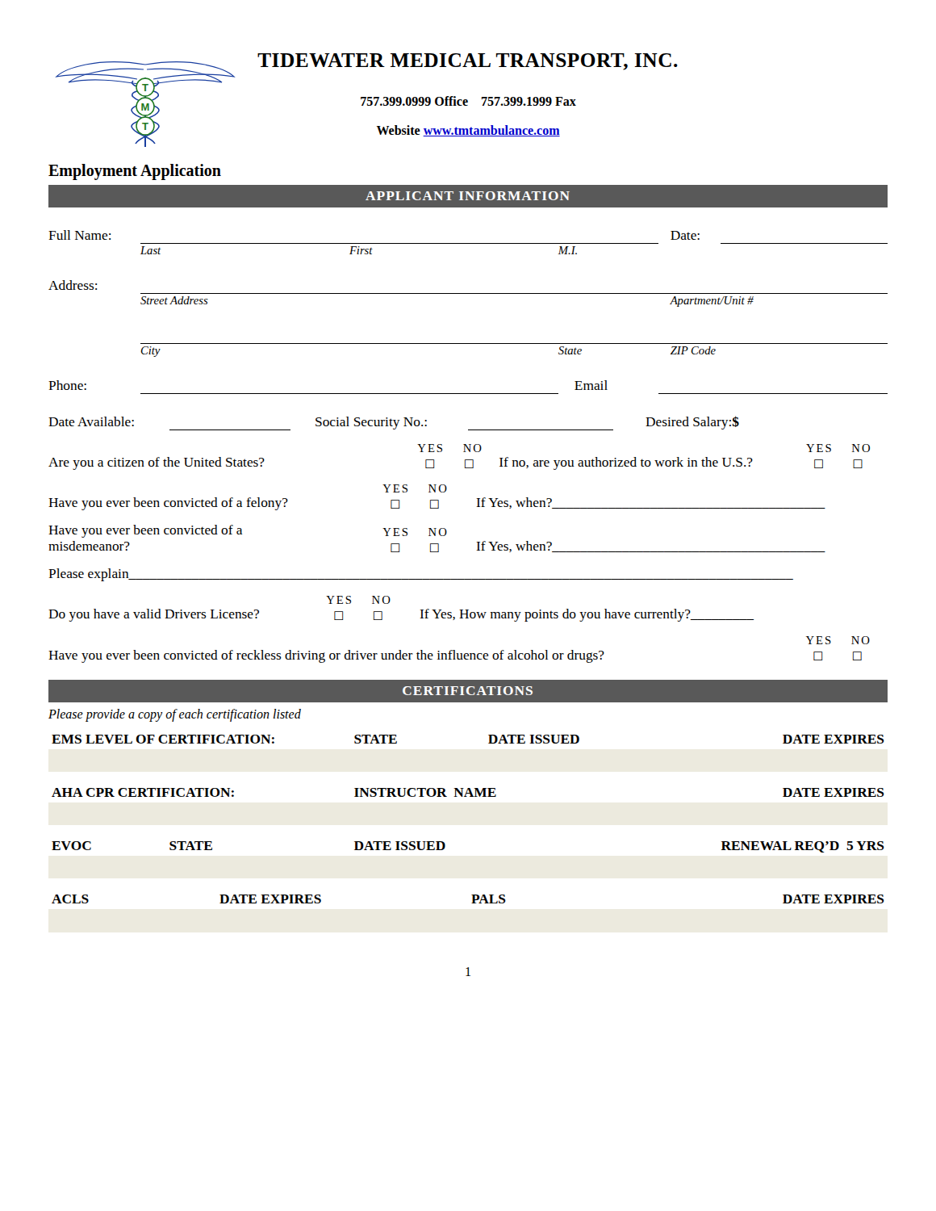T M T
TIDEWATER MEDICAL TRANSPORT, INC.
757.399.0999 Office 757.399.1999 Fax
Website www.tmtambulance.com
Employment Application
APPLICANT INFORMATION
| Full Name: | | | Date: | |
| | Last | First | M.I. | | | |
| Address: | |
| | Street Address | | Apartment/Unit # |
| | City | State | | ZIP Code |
| Phone: | | Email | |
| Date Available: | | Social Security No.: | | Desired Salary: $ | |
| | YES NO | | YES NO |
| Are you a citizen of the United States? | ☐ ☐ | If no, are you authorized to work in the U.S.? | ☐ ☐ |
| | YES NO | |
| Have you ever been convicted of a felony? | ☐ ☐ | If Yes, when?_______________________________________ |
| Have you ever been convicted of a | YES NO | |
| misdemeanor? | ☐ ☐ | If Yes, when?_______________________________________ |
Please explain_______________________________________________________________________________________________
| | YES NO | |
| Do you have a valid Drivers License? | ☐ ☐ | If Yes, How many points do you have currently?_________ |
| | YES NO |
| Have you ever been convicted of reckless driving or driver under the influence of alcohol or drugs? | ☐ ☐ |
CERTIFICATIONS
Please provide a copy of each certification listed
| EMS LEVEL OF CERTIFICATION: | STATE | DATE ISSUED | DATE EXPIRES |
| AHA CPR CERTIFICATION: | INSTRUCTOR NAME | DATE EXPIRES |
| EVOC | STATE | DATE ISSUED | RENEWAL REQ’D 5 YRS |
| ACLS | DATE EXPIRES | PALS | DATE EXPIRES |
1